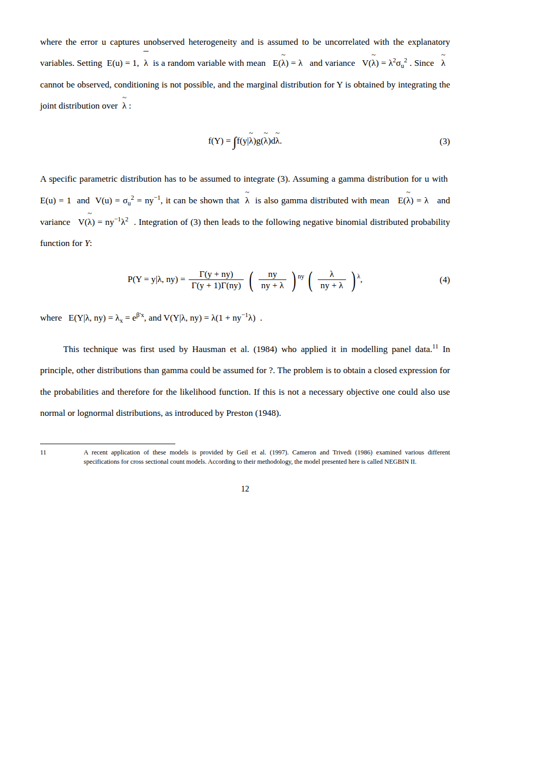where the error u captures unobserved heterogeneity and is assumed to be uncorrelated with the explanatory variables. Setting E(u) = 1, λ is a random variable with mean E(λ) = λ and variance V(λ) = λ2σu2 . Since λ cannot be observed, conditioning is not possible, and the marginal distribution for Y is obtained by integrating the joint distribution over λ :
f(Y) = ∫f(y|λ)g(λ)dλ. (3)
A specific parametric distribution has to be assumed to integrate (3). Assuming a gamma distribution for u with E(u) = 1 and V(u) = σu2 = ny−1, it can be shown that λ is also gamma distributed with mean E(λ) = λ and variance V(λ) = ny−1λ2 . Integration of (3) then leads to the following negative binomial distributed probability function for Y:
P(Y = y|λ, ny) = Γ(y + ny) Γ(y + 1)Γ(ny) ( ny ny + λ )ny ( λ ny + λ )λ, (4)
where E(Y|λ, ny) = λx = eβ′x, and V(Y|λ, ny) = λ(1 + ny−1λ) .
This technique was first used by Hausman et al. (1984) who applied it in modelling panel data.11 In principle, other distributions than gamma could be assumed for ?. The problem is to obtain a closed expression for the probabilities and therefore for the likelihood function. If this is not a necessary objective one could also use normal or lognormal distributions, as introduced by Preston (1948).
11 A recent application of these models is provided by Geil et al. (1997). Cameron and Trivedi (1986) examined various different specifications for cross sectional count models. According to their methodology, the model presented here is called NEGBIN II.
12